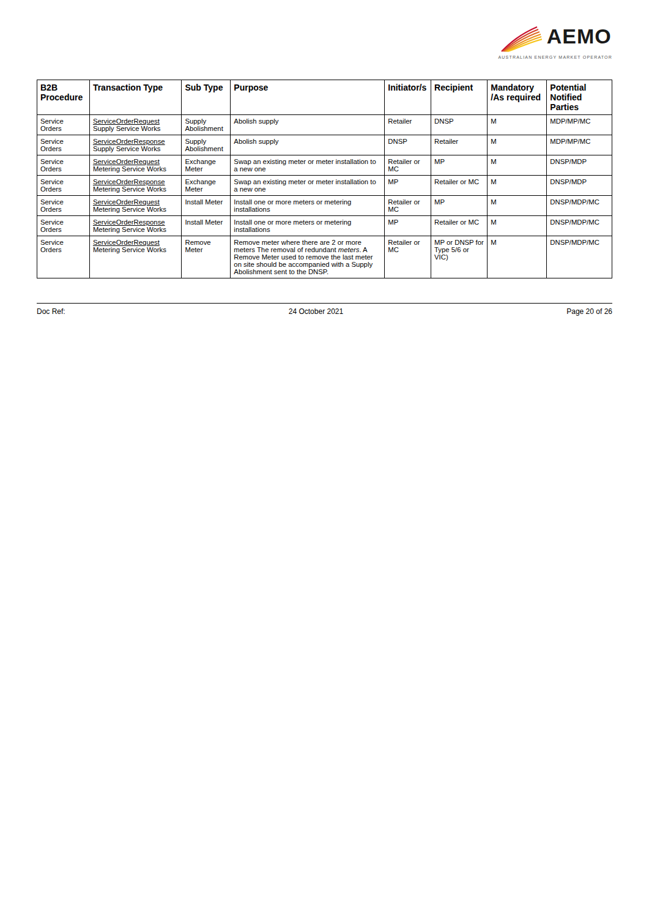AEMO
AUSTRALIAN ENERGY MARKET OPERATOR
| B2B Procedure | Transaction Type | Sub Type | Purpose | Initiator/s | Recipient | Mandatory /As required | Potential Notified Parties |
| --- | --- | --- | --- | --- | --- | --- | --- |
| Service Orders | ServiceOrderRequest Supply Service Works | Supply Abolishment | Abolish supply | Retailer | DNSP | M | MDP/MP/MC |
| Service Orders | ServiceOrderResponse Supply Service Works | Supply Abolishment | Abolish supply | DNSP | Retailer | M | MDP/MP/MC |
| Service Orders | ServiceOrderRequest Metering Service Works | Exchange Meter | Swap an existing meter or meter installation to a new one | Retailer or MC | MP | M | DNSP/MDP |
| Service Orders | ServiceOrderResponse Metering Service Works | Exchange Meter | Swap an existing meter or meter installation to a new one | MP | Retailer or MC | M | DNSP/MDP |
| Service Orders | ServiceOrderRequest Metering Service Works | Install Meter | Install one or more meters or metering installations | Retailer or MC | MP | M | DNSP/MDP/MC |
| Service Orders | ServiceOrderResponse Metering Service Works | Install Meter | Install one or more meters or metering installations | MP | Retailer or MC | M | DNSP/MDP/MC |
| Service Orders | ServiceOrderRequest Metering Service Works | Remove Meter | Remove meter where there are 2 or more meters The removal of redundant meters . A Remove Meter used to remove the last meter on site should be accompanied with a Supply Abolishment sent to the DNSP. | Retailer or MC | MP or DNSP for Type 5/6 or VIC) | M | DNSP/MDP/MC |
Doc Ref: 24 October 2021 Page 20 of 26